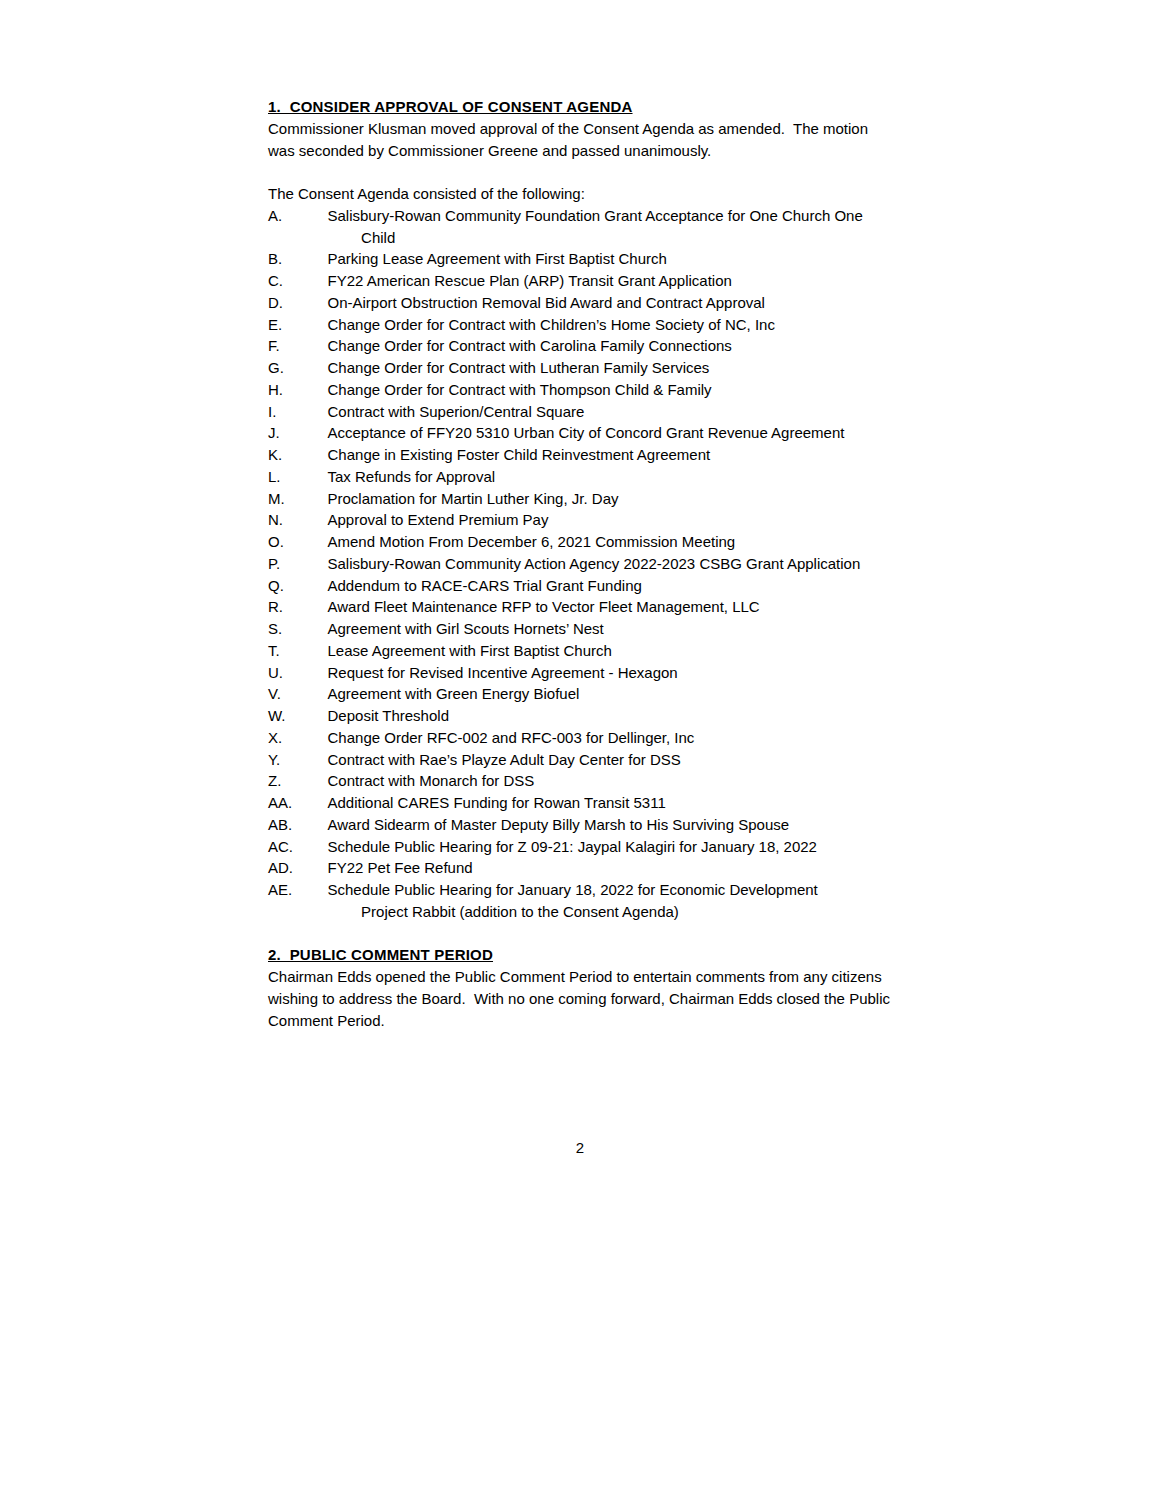1. CONSIDER APPROVAL OF CONSENT AGENDA
Commissioner Klusman moved approval of the Consent Agenda as amended. The motion was seconded by Commissioner Greene and passed unanimously.
The Consent Agenda consisted of the following:
| A. | Salisbury-Rowan Community Foundation Grant Acceptance for One Church One Child |
| B. | Parking Lease Agreement with First Baptist Church |
| C. | FY22 American Rescue Plan (ARP) Transit Grant Application |
| D. | On-Airport Obstruction Removal Bid Award and Contract Approval |
| E. | Change Order for Contract with Children’s Home Society of NC, Inc |
| F. | Change Order for Contract with Carolina Family Connections |
| G. | Change Order for Contract with Lutheran Family Services |
| H. | Change Order for Contract with Thompson Child & Family |
| I. | Contract with Superion/Central Square |
| J. | Acceptance of FFY20 5310 Urban City of Concord Grant Revenue Agreement |
| K. | Change in Existing Foster Child Reinvestment Agreement |
| L. | Tax Refunds for Approval |
| M. | Proclamation for Martin Luther King, Jr. Day |
| N. | Approval to Extend Premium Pay |
| O. | Amend Motion From December 6, 2021 Commission Meeting |
| P. | Salisbury-Rowan Community Action Agency 2022-2023 CSBG Grant Application |
| Q. | Addendum to RACE-CARS Trial Grant Funding |
| R. | Award Fleet Maintenance RFP to Vector Fleet Management, LLC |
| S. | Agreement with Girl Scouts Hornets’ Nest |
| T. | Lease Agreement with First Baptist Church |
| U. | Request for Revised Incentive Agreement - Hexagon |
| V. | Agreement with Green Energy Biofuel |
| W. | Deposit Threshold |
| X. | Change Order RFC-002 and RFC-003 for Dellinger, Inc |
| Y. | Contract with Rae’s Playze Adult Day Center for DSS |
| Z. | Contract with Monarch for DSS |
| AA. | Additional CARES Funding for Rowan Transit 5311 |
| AB. | Award Sidearm of Master Deputy Billy Marsh to His Surviving Spouse |
| AC. | Schedule Public Hearing for Z 09-21: Jaypal Kalagiri for January 18, 2022 |
| AD. | FY22 Pet Fee Refund |
| AE. | Schedule Public Hearing for January 18, 2022 for Economic Development Project Rabbit (addition to the Consent Agenda) |
2. PUBLIC COMMENT PERIOD
Chairman Edds opened the Public Comment Period to entertain comments from any citizens wishing to address the Board. With no one coming forward, Chairman Edds closed the Public Comment Period.
2